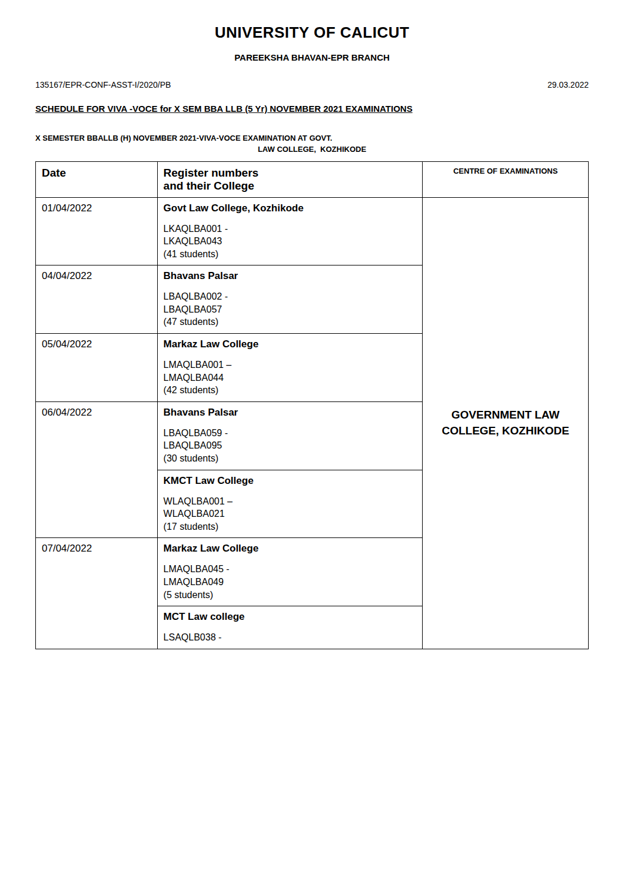UNIVERSITY OF CALICUT
PAREEKSHA BHAVAN-EPR BRANCH
135167/EPR-CONF-ASST-I/2020/PB 29.03.2022
SCHEDULE FOR VIVA -VOCE for X SEM BBA LLB (5 Yr) NOVEMBER 2021 EXAMINATIONS
X SEMESTER BBALLB (H) NOVEMBER 2021-VIVA-VOCE EXAMINATION AT GOVT. LAW COLLEGE, KOZHIKODE
| Date | Register numbers and their College | CENTRE OF EXAMINATIONS |
| --- | --- | --- |
| 01/04/2022 | Govt Law College, Kozhikode LKAQLBA001 - LKAQLBA043 (41 students) | GOVERNMENT LAW COLLEGE, KOZHIKODE |
| 04/04/2022 | Bhavans Palsar LBAQLBA002 - LBAQLBA057 (47 students) |
| 05/04/2022 | Markaz Law College LMAQLBA001 – LMAQLBA044 (42 students) |
| 06/04/2022 | Bhavans Palsar LBAQLBA059 - LBAQLBA095 (30 students) |
| KMCT Law College WLAQLBA001 – WLAQLBA021 (17 students) |
| 07/04/2022 | Markaz Law College LMAQLBA045 - LMAQLBA049 (5 students) |
| MCT Law college LSAQLB038 - |